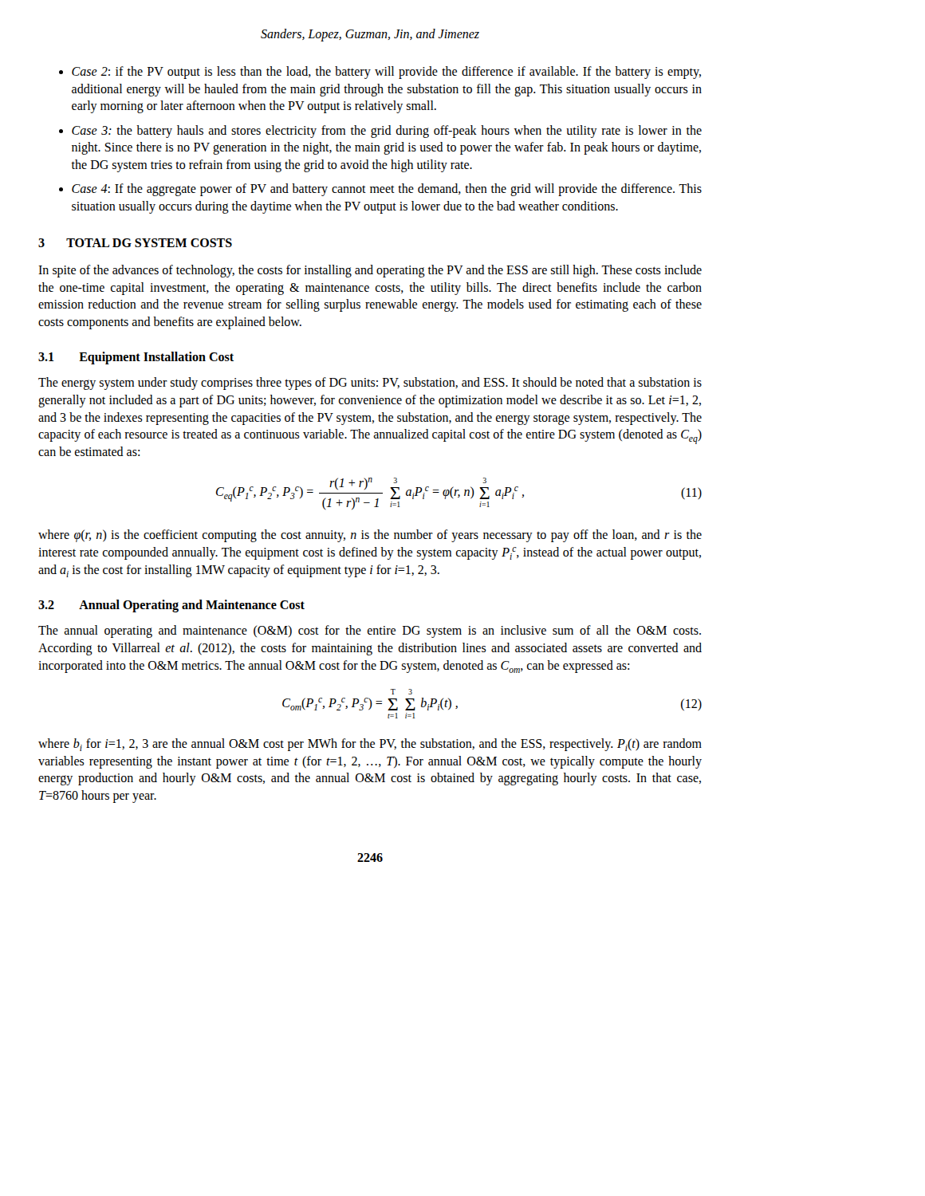Sanders, Lopez, Guzman, Jin, and Jimenez
Case 2: if the PV output is less than the load, the battery will provide the difference if available. If the battery is empty, additional energy will be hauled from the main grid through the substation to fill the gap. This situation usually occurs in early morning or later afternoon when the PV output is relatively small.
Case 3: the battery hauls and stores electricity from the grid during off-peak hours when the utility rate is lower in the night. Since there is no PV generation in the night, the main grid is used to power the wafer fab. In peak hours or daytime, the DG system tries to refrain from using the grid to avoid the high utility rate.
Case 4: If the aggregate power of PV and battery cannot meet the demand, then the grid will provide the difference. This situation usually occurs during the daytime when the PV output is lower due to the bad weather conditions.
3 TOTAL DG SYSTEM COSTS
In spite of the advances of technology, the costs for installing and operating the PV and the ESS are still high. These costs include the one-time capital investment, the operating & maintenance costs, the utility bills. The direct benefits include the carbon emission reduction and the revenue stream for selling surplus renewable energy. The models used for estimating each of these costs components and benefits are explained below.
3.1 Equipment Installation Cost
The energy system under study comprises three types of DG units: PV, substation, and ESS. It should be noted that a substation is generally not included as a part of DG units; however, for convenience of the optimization model we describe it as so. Let i=1, 2, and 3 be the indexes representing the capacities of the PV system, the substation, and the energy storage system, respectively. The capacity of each resource is treated as a continuous variable. The annualized capital cost of the entire DG system (denoted as Ceq) can be estimated as:
Ceq(P1c, P2c, P3c) = r(1 + r)n (1 + r)n − 1 3 Σ i=1 aiPic = φ(r, n) 3 Σ i=1 aiPic ,
(11)
where φ(r, n) is the coefficient computing the cost annuity, n is the number of years necessary to pay off the loan, and r is the interest rate compounded annually. The equipment cost is defined by the system capacity Pic, instead of the actual power output, and ai is the cost for installing 1MW capacity of equipment type i for i=1, 2, 3.
3.2 Annual Operating and Maintenance Cost
The annual operating and maintenance (O&M) cost for the entire DG system is an inclusive sum of all the O&M costs. According to Villarreal et al. (2012), the costs for maintaining the distribution lines and associated assets are converted and incorporated into the O&M metrics. The annual O&M cost for the DG system, denoted as Com, can be expressed as:
Com(P1c, P2c, P3c) = T Σ t=1 3 Σ i=1 biPi(t) ,
(12)
where bi for i=1, 2, 3 are the annual O&M cost per MWh for the PV, the substation, and the ESS, respectively. Pi(t) are random variables representing the instant power at time t (for t=1, 2, …, T). For annual O&M cost, we typically compute the hourly energy production and hourly O&M costs, and the annual O&M cost is obtained by aggregating hourly costs. In that case, T=8760 hours per year.
2246